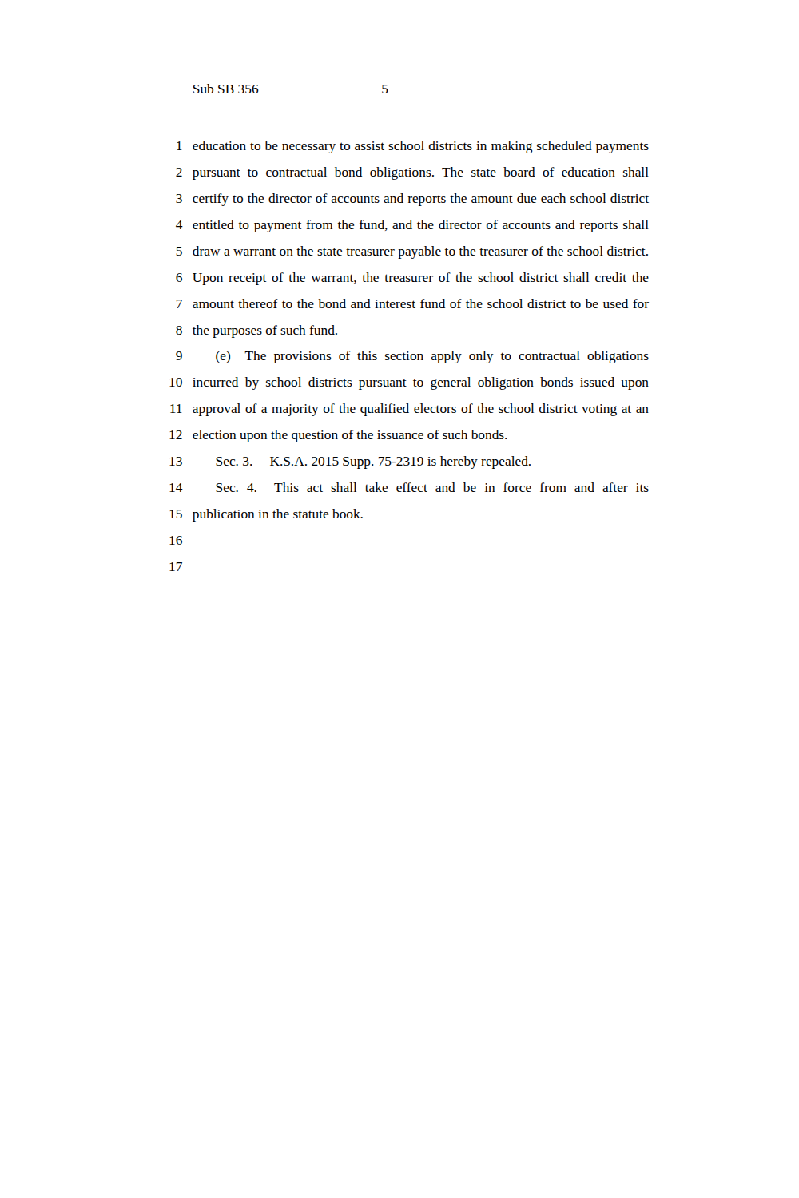Sub SB 356 5
1
2
3
4
5
6
7
8
9
10
11
12
13
14
15
16
17
education to be necessary to assist school districts in making scheduled payments pursuant to contractual bond obligations. The state board of education shall certify to the director of accounts and reports the amount due each school district entitled to payment from the fund, and the director of accounts and reports shall draw a warrant on the state treasurer payable to the treasurer of the school district. Upon receipt of the warrant, the treasurer of the school district shall credit the amount thereof to the bond and interest fund of the school district to be used for the purposes of such fund.
(e) The provisions of this section apply only to contractual obligations incurred by school districts pursuant to general obligation bonds issued upon approval of a majority of the qualified electors of the school district voting at an election upon the question of the issuance of such bonds.
Sec. 3. K.S.A. 2015 Supp. 75-2319 is hereby repealed.
Sec. 4. This act shall take effect and be in force from and after its publication in the statute book.